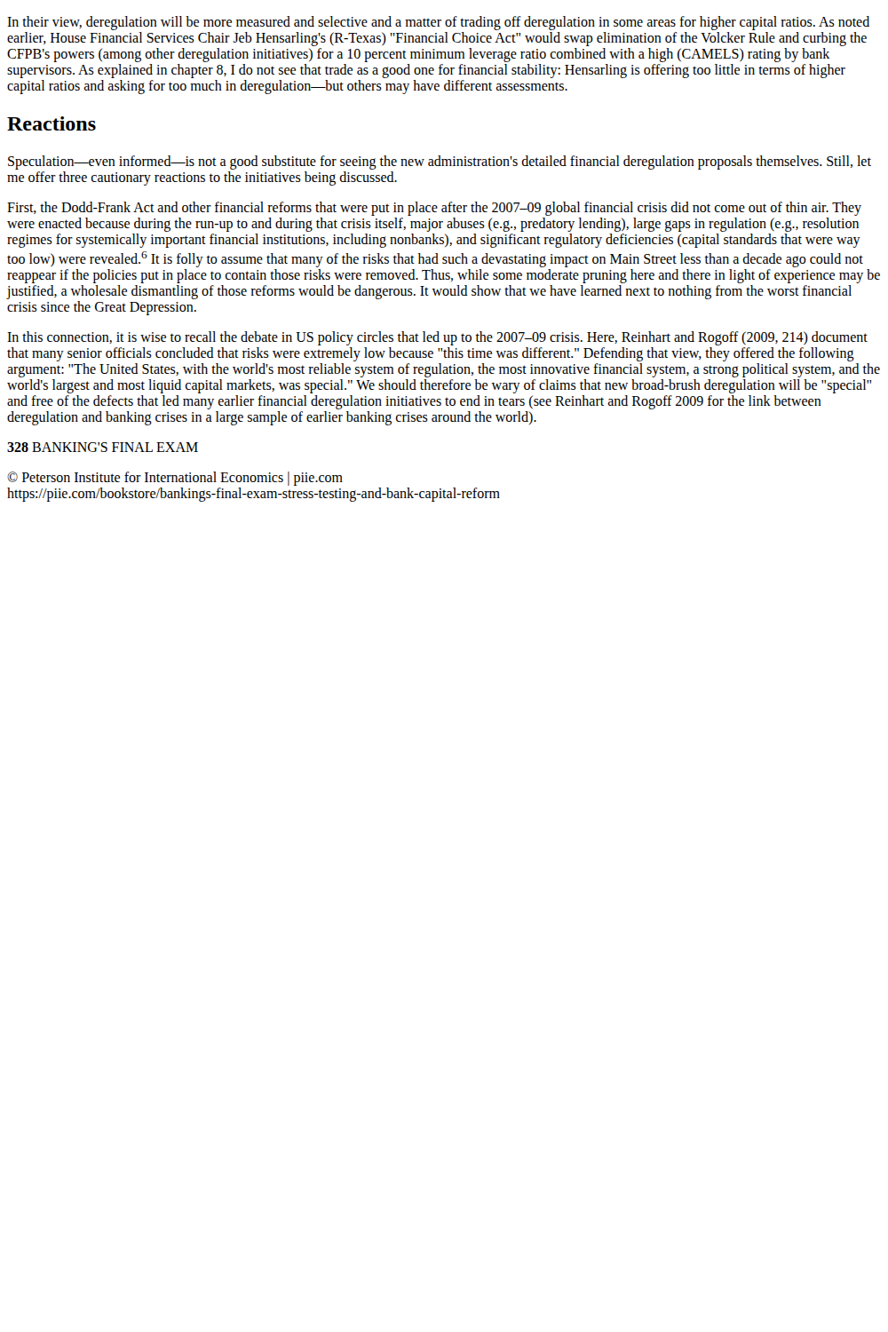In their view, deregulation will be more measured and selective and a matter of trading off deregulation in some areas for higher capital ratios. As noted earlier, House Financial Services Chair Jeb Hensarling's (R-Texas) "Financial Choice Act" would swap elimination of the Volcker Rule and curbing the CFPB's powers (among other deregulation initiatives) for a 10 percent minimum leverage ratio combined with a high (CAMELS) rating by bank supervisors. As explained in chapter 8, I do not see that trade as a good one for financial stability: Hensarling is offering too little in terms of higher capital ratios and asking for too much in deregulation—but others may have different assessments.
Reactions
Speculation—even informed—is not a good substitute for seeing the new administration's detailed financial deregulation proposals themselves. Still, let me offer three cautionary reactions to the initiatives being discussed.
First, the Dodd-Frank Act and other financial reforms that were put in place after the 2007–09 global financial crisis did not come out of thin air. They were enacted because during the run-up to and during that crisis itself, major abuses (e.g., predatory lending), large gaps in regulation (e.g., resolution regimes for systemically important financial institutions, including nonbanks), and significant regulatory deficiencies (capital standards that were way too low) were revealed.6 It is folly to assume that many of the risks that had such a devastating impact on Main Street less than a decade ago could not reappear if the policies put in place to contain those risks were removed. Thus, while some moderate pruning here and there in light of experience may be justified, a wholesale dismantling of those reforms would be dangerous. It would show that we have learned next to nothing from the worst financial crisis since the Great Depression.
In this connection, it is wise to recall the debate in US policy circles that led up to the 2007–09 crisis. Here, Reinhart and Rogoff (2009, 214) document that many senior officials concluded that risks were extremely low because "this time was different." Defending that view, they offered the following argument: "The United States, with the world's most reliable system of regulation, the most innovative financial system, a strong political system, and the world's largest and most liquid capital markets, was special." We should therefore be wary of claims that new broad-brush deregulation will be "special" and free of the defects that led many earlier financial deregulation initiatives to end in tears (see Reinhart and Rogoff 2009 for the link between deregulation and banking crises in a large sample of earlier banking crises around the world).
328 BANKING'S FINAL EXAM
© Peterson Institute for International Economics | piie.com
https://piie.com/bookstore/bankings-final-exam-stress-testing-and-bank-capital-reform